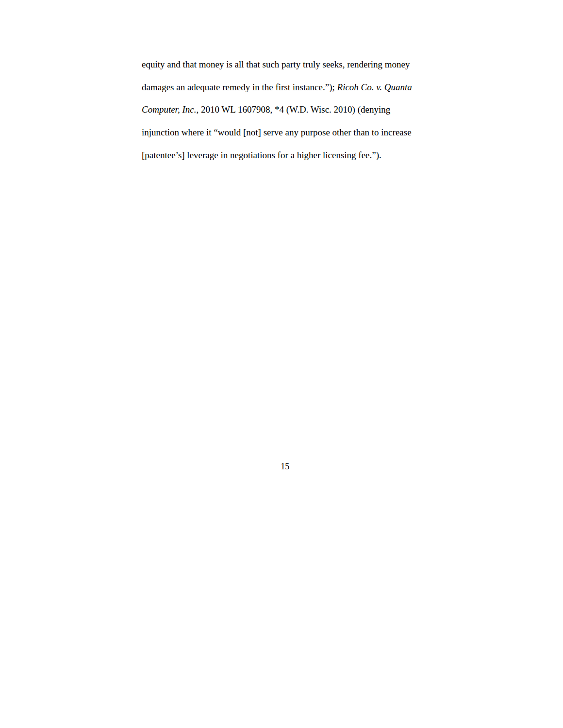equity and that money is all that such party truly seeks, rendering money damages an adequate remedy in the first instance.”); Ricoh Co. v. Quanta Computer, Inc., 2010 WL 1607908, *4 (W.D. Wisc. 2010) (denying injunction where it “would [not] serve any purpose other than to increase [patentee’s] leverage in negotiations for a higher licensing fee.”).
15